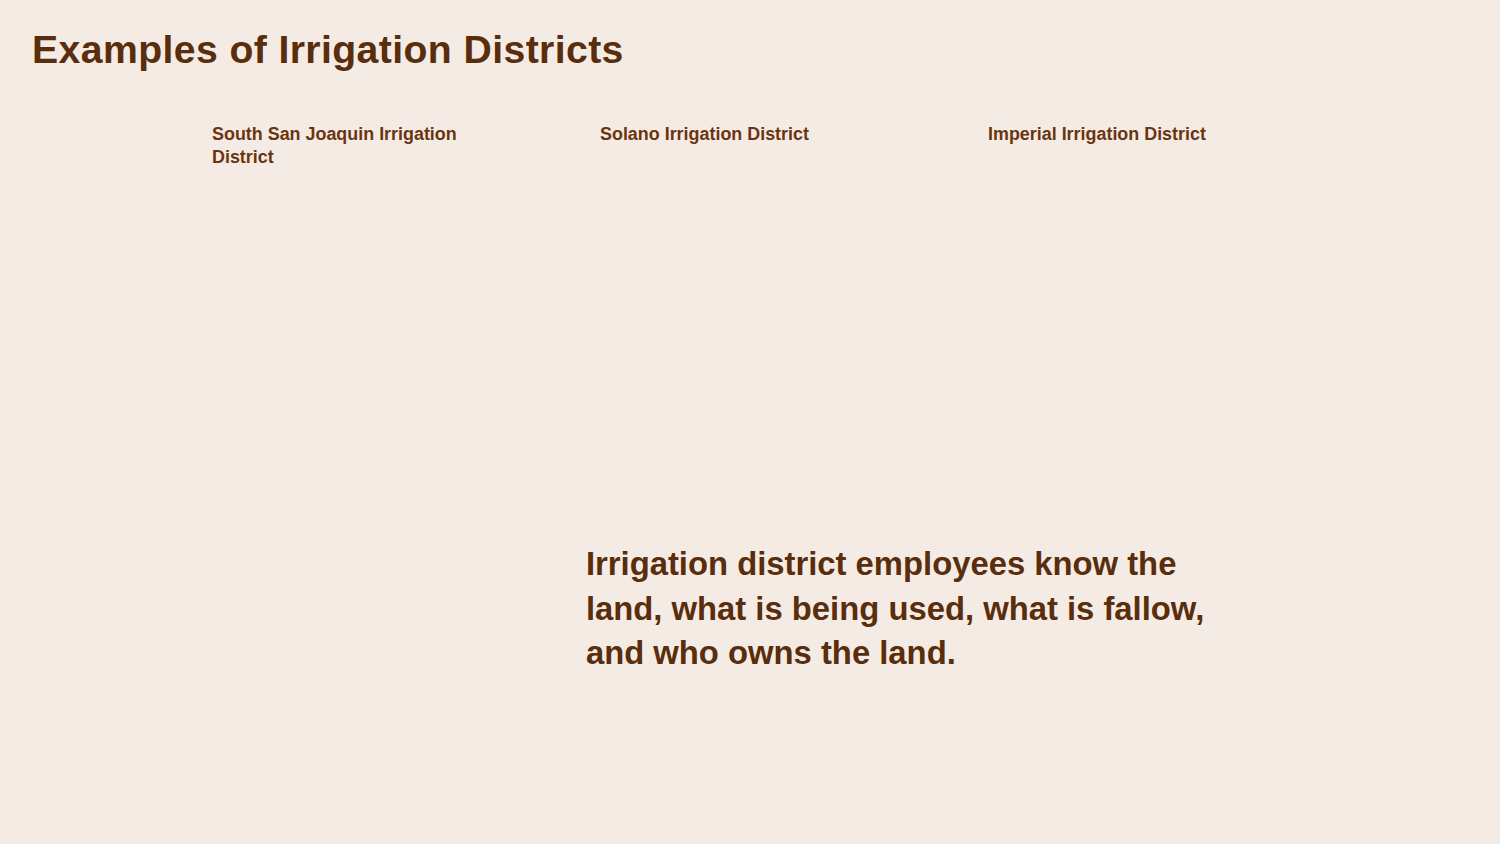Examples of Irrigation Districts
South San Joaquin Irrigation District
Solano Irrigation District
Imperial Irrigation District
Irrigation district employees know the land, what is being used, what is fallow, and who owns the land.